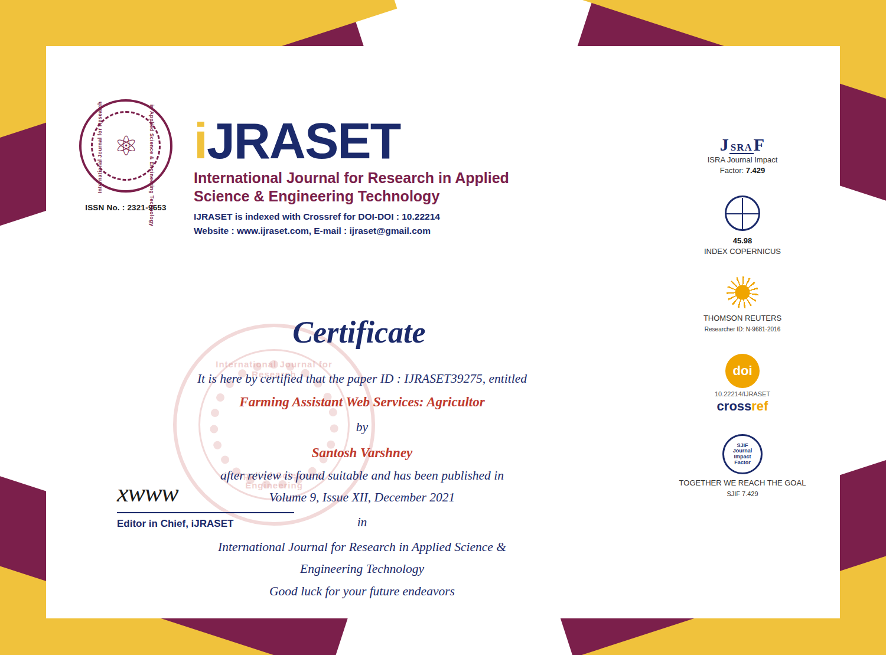International Journal for Research in Applied Science & Engineering Technology
⚛
ISSN No. : 2321-9653
iJRASET
International Journal for Research in Applied
Science & Engineering Technology
IJRASET is indexed with Crossref for DOI-DOI : 10.22214
Website : www.ijraset.com, E-mail : ijraset@gmail.com
Certificate
International Journal for Research
in Applied Science & Engineering
It is here by certified that the paper ID : IJRASET39275, entitled
Farming Assistant Web Services: Agricultor by Santosh Varshney
after review is found suitable and has been published in
Volume 9, Issue XII, December 2021
in International Journal for Research in Applied Science &
Engineering Technology
Good luck for your future endeavors
xwww
Editor in Chief, iJRASET
JSRAF
ISRA Journal Impact
Factor: 7.429
45.98
INDEX COPERNICUS
THOMSON REUTERS
Researcher ID: N-9681-2016
doi
10.22214/IJRASET
cross ref
SJIF
Journal
Impact
Factor
TOGETHER WE REACH THE GOAL
SJIF 7.429